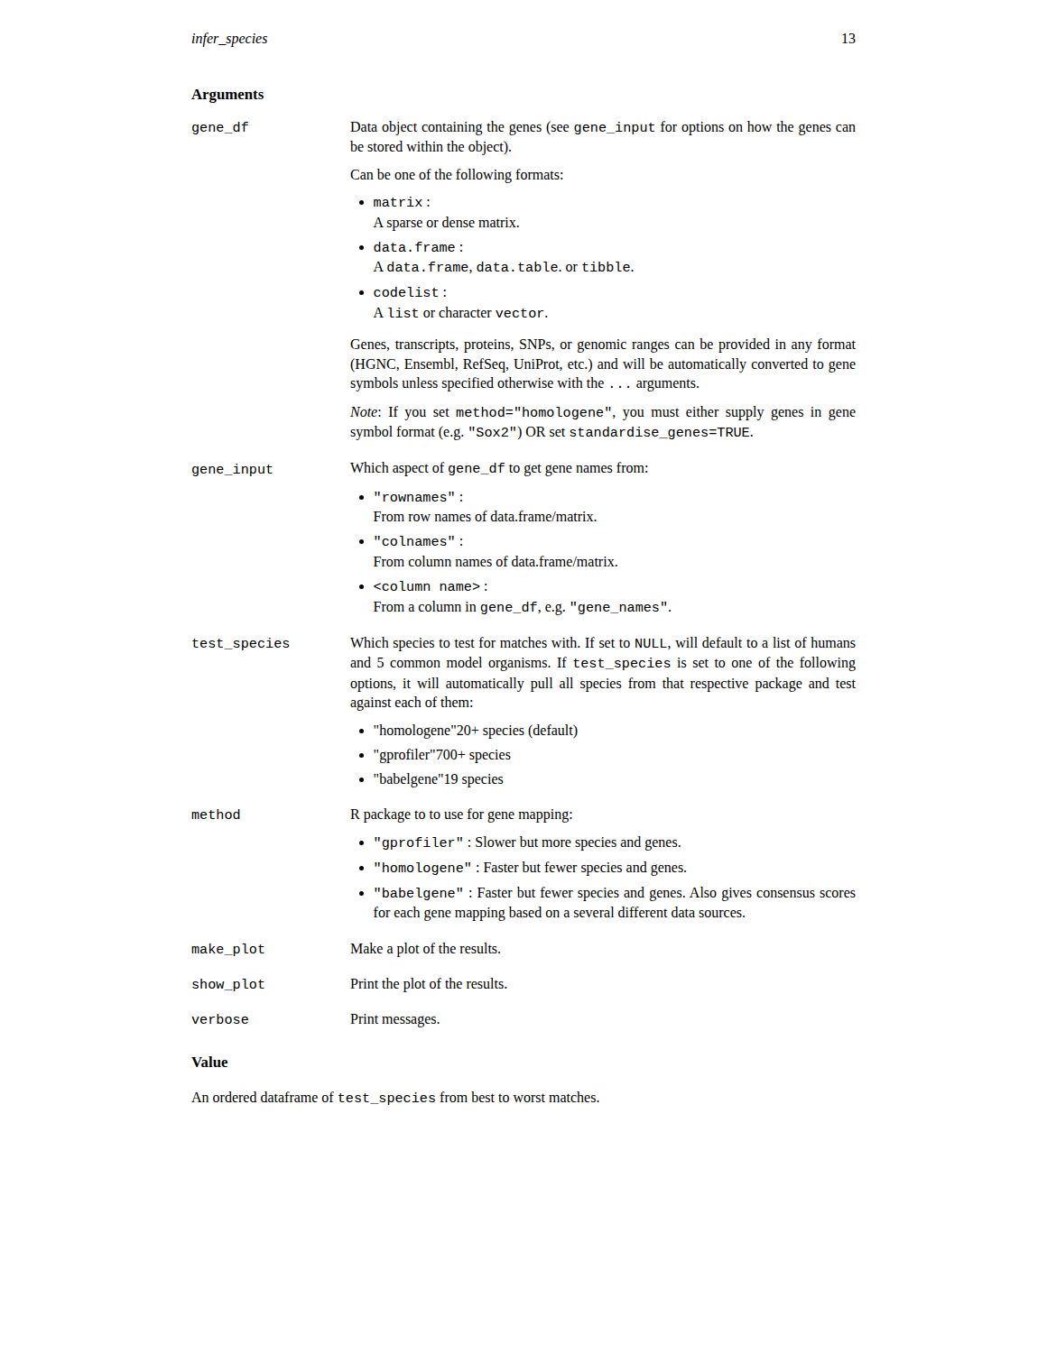infer_species 13
Arguments
gene_df
Data object containing the genes (see gene_input for options on how the genes can be stored within the object).
Can be one of the following formats:
matrix :A sparse or dense matrix.
data.frame :A data.frame, data.table. or tibble.
codelist :A list or character vector.
Genes, transcripts, proteins, SNPs, or genomic ranges can be provided in any format (HGNC, Ensembl, RefSeq, UniProt, etc.) and will be automatically converted to gene symbols unless specified otherwise with the ... arguments.
Note: If you set method="homologene", you must either supply genes in gene symbol format (e.g. "Sox2") OR set standardise_genes=TRUE.
gene_input
Which aspect of gene_df to get gene names from:
"rownames" :From row names of data.frame/matrix.
"colnames" :From column names of data.frame/matrix.
<column name> :From a column in gene_df, e.g. "gene_names".
test_species
Which species to test for matches with. If set to NULL, will default to a list of humans and 5 common model organisms. If test_species is set to one of the following options, it will automatically pull all species from that respective package and test against each of them:
"homologene"20+ species (default)
"gprofiler"700+ species
"babelgene"19 species
method
R package to to use for gene mapping:
"gprofiler" : Slower but more species and genes.
"homologene" : Faster but fewer species and genes.
"babelgene" : Faster but fewer species and genes. Also gives consensus scores for each gene mapping based on a several different data sources.
make_plot
Make a plot of the results.
show_plot
Print the plot of the results.
verbose
Print messages.
Value
An ordered dataframe of test_species from best to worst matches.